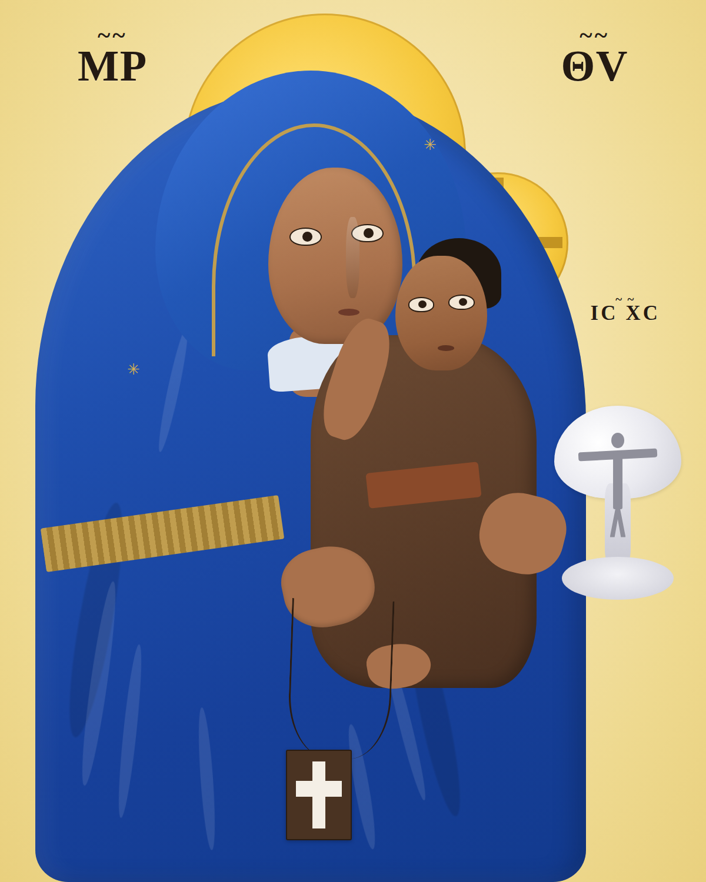Icon of the Mother of God and the Christ Child
~~MP
~~ΘV
O
N
~ ~IC XC
✳ ✳
Painted icon in Byzantine style. The Mother of God, inscribed MP ΘV, wears a blue maphorion with gold trim and a gold star, and holds the Christ Child, inscribed IC XC, whose halo bears a cruciform nimbus with the letters O and N. A dark pectoral cross on a cord hangs at her waist. At the right, a grey mushroom cloud rises, and within it a crucified figure stands with arms outstretched.